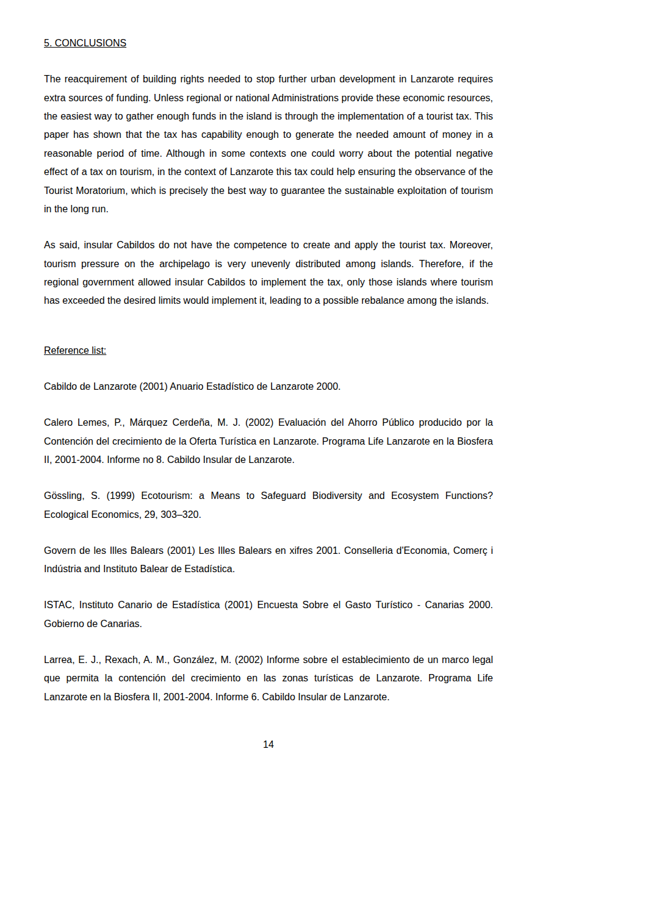5. CONCLUSIONS
The reacquirement of building rights needed to stop further urban development in Lanzarote requires extra sources of funding. Unless regional or national Administrations provide these economic resources, the easiest way to gather enough funds in the island is through the implementation of a tourist tax. This paper has shown that the tax has capability enough to generate the needed amount of money in a reasonable period of time. Although in some contexts one could worry about the potential negative effect of a tax on tourism, in the context of Lanzarote this tax could help ensuring the observance of the Tourist Moratorium, which is precisely the best way to guarantee the sustainable exploitation of tourism in the long run.
As said, insular Cabildos do not have the competence to create and apply the tourist tax. Moreover, tourism pressure on the archipelago is very unevenly distributed among islands. Therefore, if the regional government allowed insular Cabildos to implement the tax, only those islands where tourism has exceeded the desired limits would implement it, leading to a possible rebalance among the islands.
Reference list:
Cabildo de Lanzarote (2001) Anuario Estadístico de Lanzarote 2000.
Calero Lemes, P., Márquez Cerdeña, M. J. (2002) Evaluación del Ahorro Público producido por la Contención del crecimiento de la Oferta Turística en Lanzarote. Programa Life Lanzarote en la Biosfera II, 2001-2004. Informe no 8. Cabildo Insular de Lanzarote.
Gössling, S. (1999) Ecotourism: a Means to Safeguard Biodiversity and Ecosystem Functions? Ecological Economics, 29, 303–320.
Govern de les Illes Balears (2001) Les Illes Balears en xifres 2001. Conselleria d'Economia, Comerç i Indústria and Instituto Balear de Estadística.
ISTAC, Instituto Canario de Estadística (2001) Encuesta Sobre el Gasto Turístico - Canarias 2000. Gobierno de Canarias.
Larrea, E. J., Rexach, A. M., González, M. (2002) Informe sobre el establecimiento de un marco legal que permita la contención del crecimiento en las zonas turísticas de Lanzarote. Programa Life Lanzarote en la Biosfera II, 2001-2004. Informe 6. Cabildo Insular de Lanzarote.
14